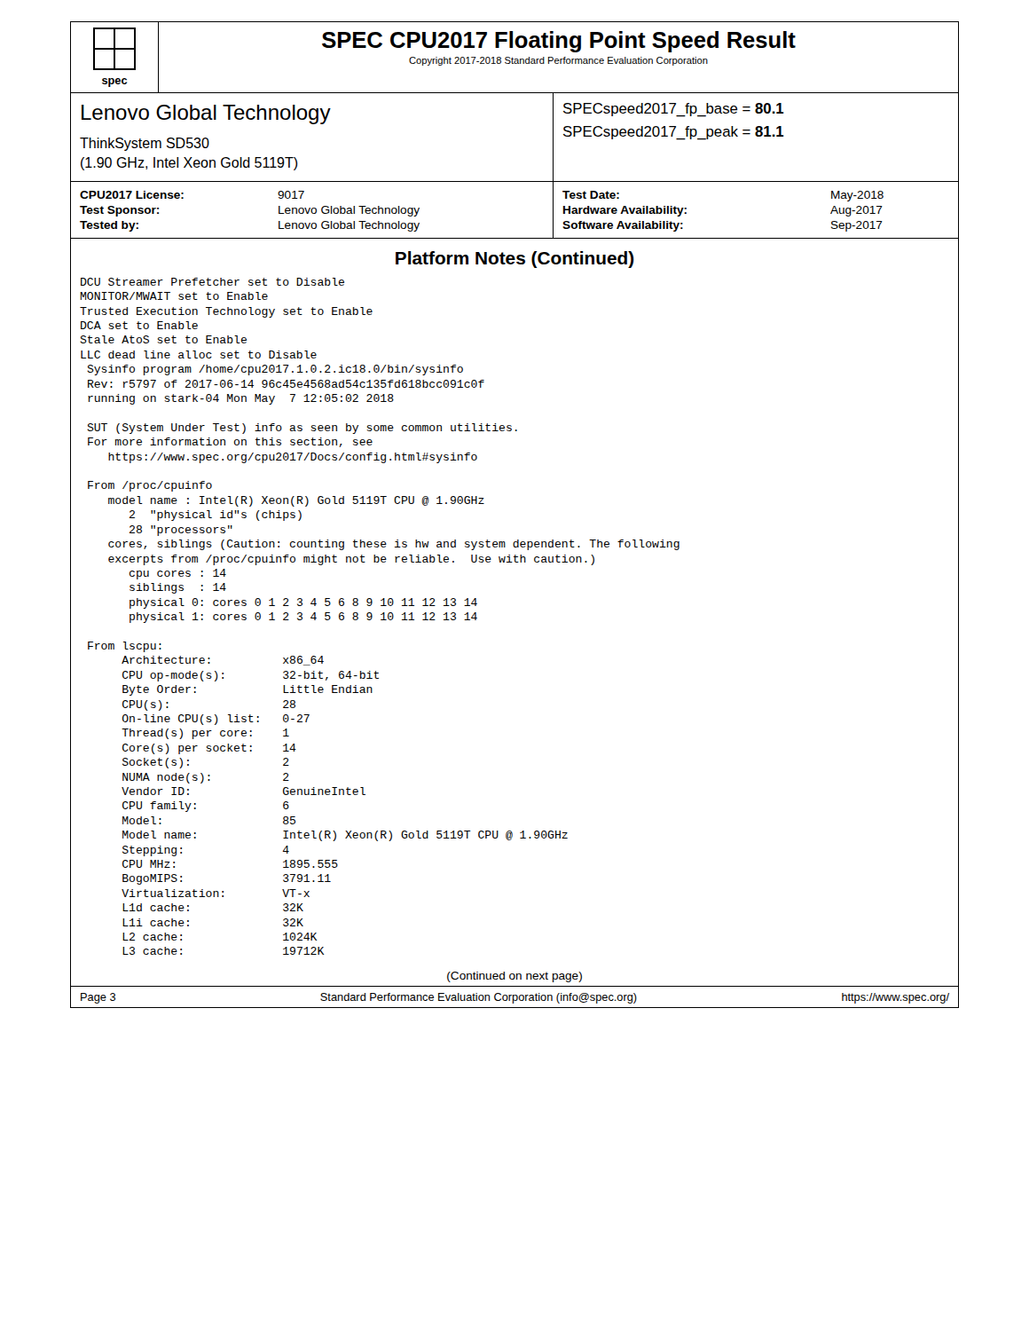spec
SPEC CPU2017 Floating Point Speed Result
Copyright 2017-2018 Standard Performance Evaluation Corporation
Lenovo Global Technology
ThinkSystem SD530
(1.90 GHz, Intel Xeon Gold 5119T)
SPECspeed2017_fp_base = 80.1
SPECspeed2017_fp_peak = 81.1
| CPU2017 License: | 9017 |
| Test Sponsor: | Lenovo Global Technology |
| Tested by: | Lenovo Global Technology |
| Test Date: | May-2018 |
| Hardware Availability: | Aug-2017 |
| Software Availability: | Sep-2017 |
Platform Notes (Continued)
DCU Streamer Prefetcher set to Disable
MONITOR/MWAIT set to Enable
Trusted Execution Technology set to Enable
DCA set to Enable
Stale AtoS set to Enable
LLC dead line alloc set to Disable
 Sysinfo program /home/cpu2017.1.0.2.ic18.0/bin/sysinfo
 Rev: r5797 of 2017-06-14 96c45e4568ad54c135fd618bcc091c0f
 running on stark-04 Mon May  7 12:05:02 2018

 SUT (System Under Test) info as seen by some common utilities.
 For more information on this section, see
    https://www.spec.org/cpu2017/Docs/config.html#sysinfo

 From /proc/cpuinfo
    model name : Intel(R) Xeon(R) Gold 5119T CPU @ 1.90GHz
       2  "physical id"s (chips)
       28 "processors"
    cores, siblings (Caution: counting these is hw and system dependent. The following
    excerpts from /proc/cpuinfo might not be reliable.  Use with caution.)
       cpu cores : 14
       siblings  : 14
       physical 0: cores 0 1 2 3 4 5 6 8 9 10 11 12 13 14
       physical 1: cores 0 1 2 3 4 5 6 8 9 10 11 12 13 14

 From lscpu:
      Architecture:          x86_64
      CPU op-mode(s):        32-bit, 64-bit
      Byte Order:            Little Endian
      CPU(s):                28
      On-line CPU(s) list:   0-27
      Thread(s) per core:    1
      Core(s) per socket:    14
      Socket(s):             2
      NUMA node(s):          2
      Vendor ID:             GenuineIntel
      CPU family:            6
      Model:                 85
      Model name:            Intel(R) Xeon(R) Gold 5119T CPU @ 1.90GHz
      Stepping:              4
      CPU MHz:               1895.555
      BogoMIPS:              3791.11
      Virtualization:        VT-x
      L1d cache:             32K
      L1i cache:             32K
      L2 cache:              1024K
      L3 cache:              19712K
(Continued on next page)
Page 3
Standard Performance Evaluation Corporation (info@spec.org)
https://www.spec.org/